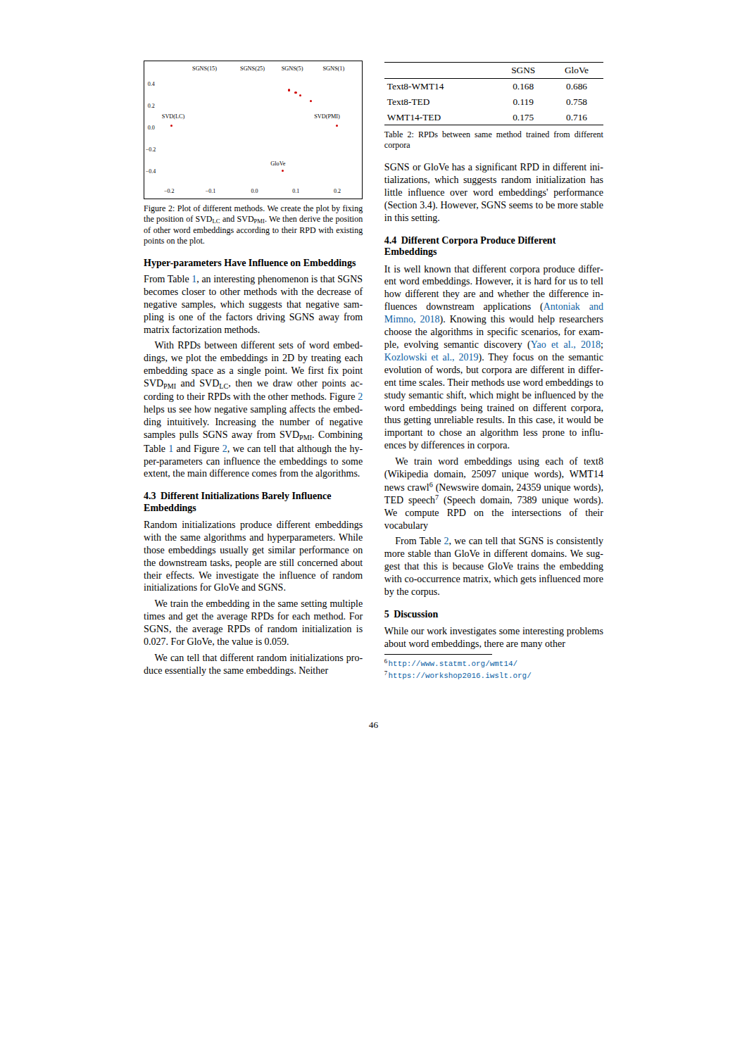SGNS(15) SGNS(25) SGNS(5) SGNS(1) 0.4 0.2 0.0 −0.2 −0.4 −0.2 −0.1 0.0 0.1 0.2 SVD(LC) SVD(PMI) GloVe
Figure 2: Plot of different methods. We create the plot by fixing the position of SVDLC and SVDPMI. We then derive the position of other word embeddings according to their RPD with existing points on the plot.
Hyper-parameters Have Influence on Embeddings
From Table 1, an interesting phenomenon is that SGNS becomes closer to other methods with the decrease of negative samples, which suggests that negative sampling is one of the factors driving SGNS away from matrix factorization methods.
With RPDs between different sets of word embeddings, we plot the embeddings in 2D by treating each embedding space as a single point. We first fix point SVDPMI and SVDLC, then we draw other points according to their RPDs with the other methods. Figure 2 helps us see how negative sampling affects the embedding intuitively. Increasing the number of negative samples pulls SGNS away from SVDPMI. Combining Table 1 and Figure 2, we can tell that although the hyper-parameters can influence the embeddings to some extent, the main difference comes from the algorithms.
4.3 Different Initializations Barely Influence Embeddings
Random initializations produce different embeddings with the same algorithms and hyperparameters. While those embeddings usually get similar performance on the downstream tasks, people are still concerned about their effects. We investigate the influence of random initializations for GloVe and SGNS.
We train the embedding in the same setting multiple times and get the average RPDs for each method. For SGNS, the average RPDs of random initialization is 0.027. For GloVe, the value is 0.059.
We can tell that different random initializations produce essentially the same embeddings. Neither
| | SGNS | GloVe |
| --- | --- | --- |
| Text8-WMT14 | 0.168 | 0.686 |
| Text8-TED | 0.119 | 0.758 |
| WMT14-TED | 0.175 | 0.716 |
Table 2: RPDs between same method trained from different corpora
SGNS or GloVe has a significant RPD in different initializations, which suggests random initialization has little influence over word embeddings' performance (Section 3.4). However, SGNS seems to be more stable in this setting.
4.4 Different Corpora Produce Different Embeddings
It is well known that different corpora produce different word embeddings. However, it is hard for us to tell how different they are and whether the difference influences downstream applications (Antoniak and Mimno, 2018). Knowing this would help researchers choose the algorithms in specific scenarios, for example, evolving semantic discovery (Yao et al., 2018; Kozlowski et al., 2019). They focus on the semantic evolution of words, but corpora are different in different time scales. Their methods use word embeddings to study semantic shift, which might be influenced by the word embeddings being trained on different corpora, thus getting unreliable results. In this case, it would be important to chose an algorithm less prone to influences by differences in corpora.
We train word embeddings using each of text8 (Wikipedia domain, 25097 unique words), WMT14 news crawl6 (Newswire domain, 24359 unique words), TED speech7 (Speech domain, 7389 unique words). We compute RPD on the intersections of their vocabulary
From Table 2, we can tell that SGNS is consistently more stable than GloVe in different domains. We suggest that this is because GloVe trains the embedding with co-occurrence matrix, which gets influenced more by the corpus.
5 Discussion
While our work investigates some interesting problems about word embeddings, there are many other
6 http://www.statmt.org/wmt14/
7 https://workshop2016.iwslt.org/
46